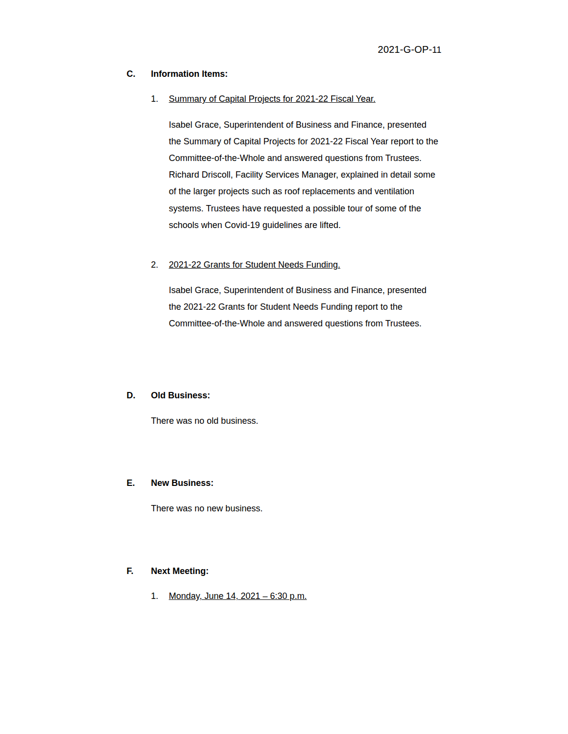2021-G-OP-11
C. Information Items:
1. Summary of Capital Projects for 2021-22 Fiscal Year.
Isabel Grace, Superintendent of Business and Finance, presented the Summary of Capital Projects for 2021-22 Fiscal Year report to the Committee-of-the-Whole and answered questions from Trustees. Richard Driscoll, Facility Services Manager, explained in detail some of the larger projects such as roof replacements and ventilation systems. Trustees have requested a possible tour of some of the schools when Covid-19 guidelines are lifted.
2. 2021-22 Grants for Student Needs Funding.
Isabel Grace, Superintendent of Business and Finance, presented the 2021-22 Grants for Student Needs Funding report to the Committee-of-the-Whole and answered questions from Trustees.
D. Old Business:
There was no old business.
E. New Business:
There was no new business.
F. Next Meeting:
1. Monday, June 14, 2021 – 6:30 p.m.